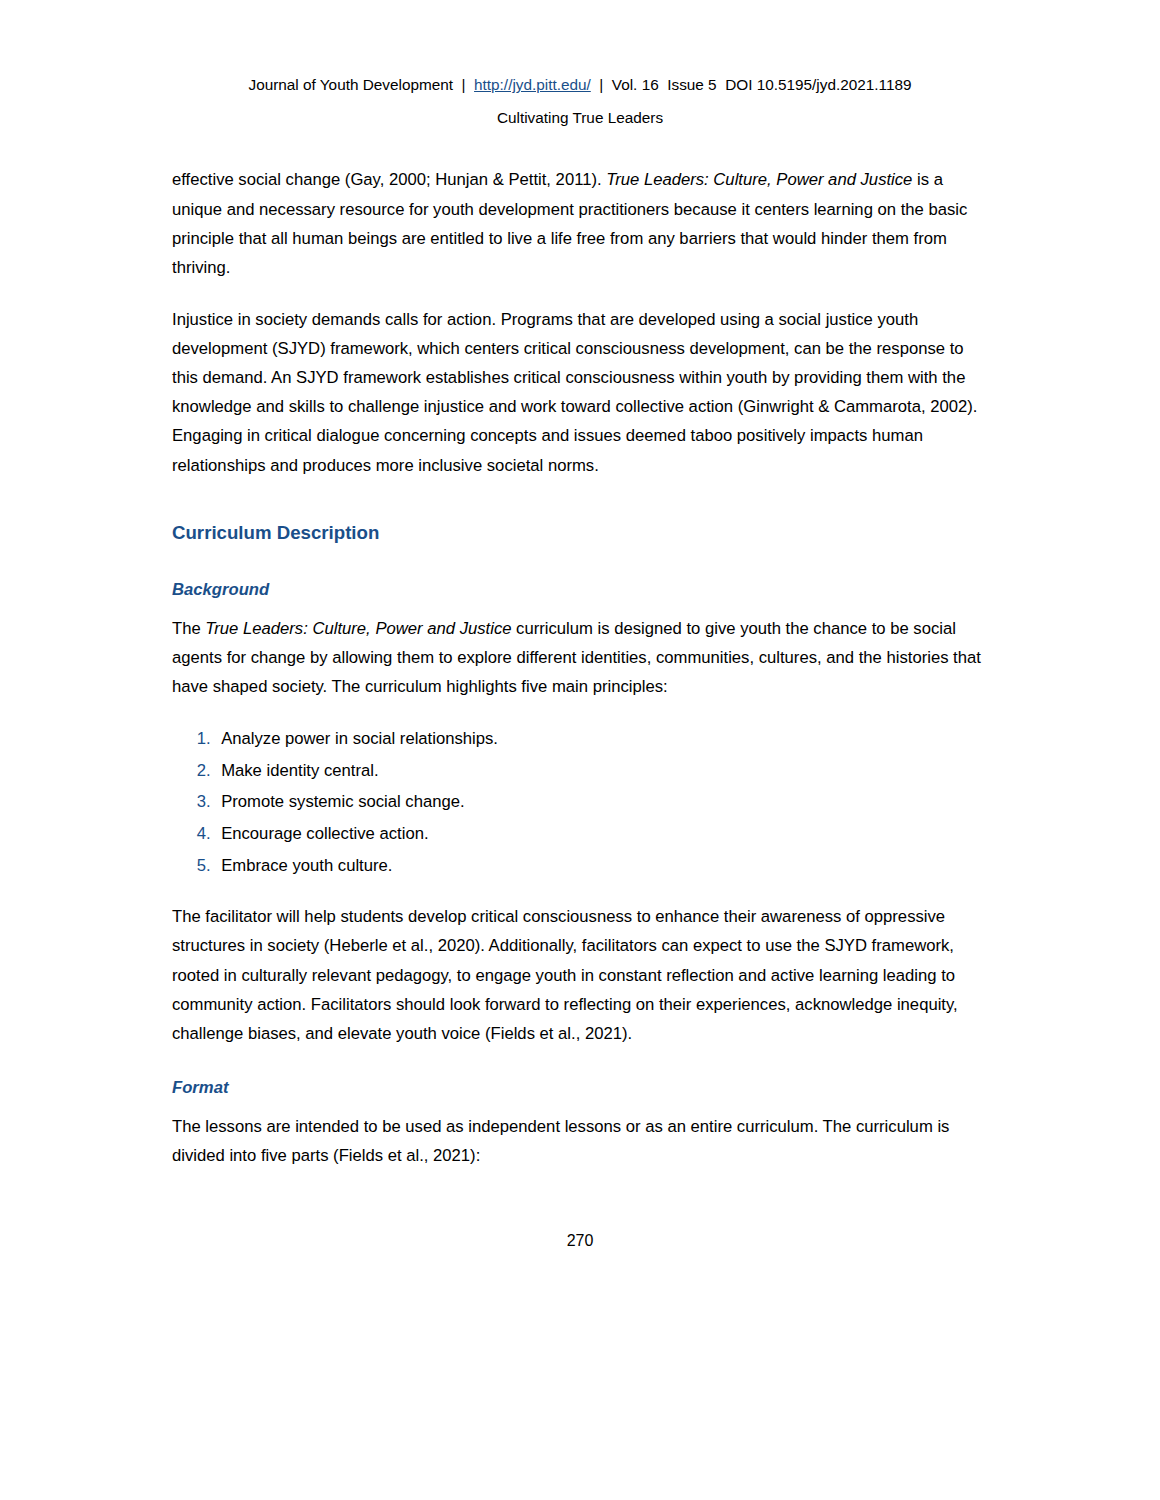Journal of Youth Development | http://jyd.pitt.edu/ | Vol. 16 Issue 5 DOI 10.5195/jyd.2021.1189
Cultivating True Leaders
effective social change (Gay, 2000; Hunjan & Pettit, 2011). True Leaders: Culture, Power and Justice is a unique and necessary resource for youth development practitioners because it centers learning on the basic principle that all human beings are entitled to live a life free from any barriers that would hinder them from thriving.
Injustice in society demands calls for action. Programs that are developed using a social justice youth development (SJYD) framework, which centers critical consciousness development, can be the response to this demand. An SJYD framework establishes critical consciousness within youth by providing them with the knowledge and skills to challenge injustice and work toward collective action (Ginwright & Cammarota, 2002). Engaging in critical dialogue concerning concepts and issues deemed taboo positively impacts human relationships and produces more inclusive societal norms.
Curriculum Description
Background
The True Leaders: Culture, Power and Justice curriculum is designed to give youth the chance to be social agents for change by allowing them to explore different identities, communities, cultures, and the histories that have shaped society. The curriculum highlights five main principles:
Analyze power in social relationships.
Make identity central.
Promote systemic social change.
Encourage collective action.
Embrace youth culture.
The facilitator will help students develop critical consciousness to enhance their awareness of oppressive structures in society (Heberle et al., 2020). Additionally, facilitators can expect to use the SJYD framework, rooted in culturally relevant pedagogy, to engage youth in constant reflection and active learning leading to community action. Facilitators should look forward to reflecting on their experiences, acknowledge inequity, challenge biases, and elevate youth voice (Fields et al., 2021).
Format
The lessons are intended to be used as independent lessons or as an entire curriculum. The curriculum is divided into five parts (Fields et al., 2021):
270